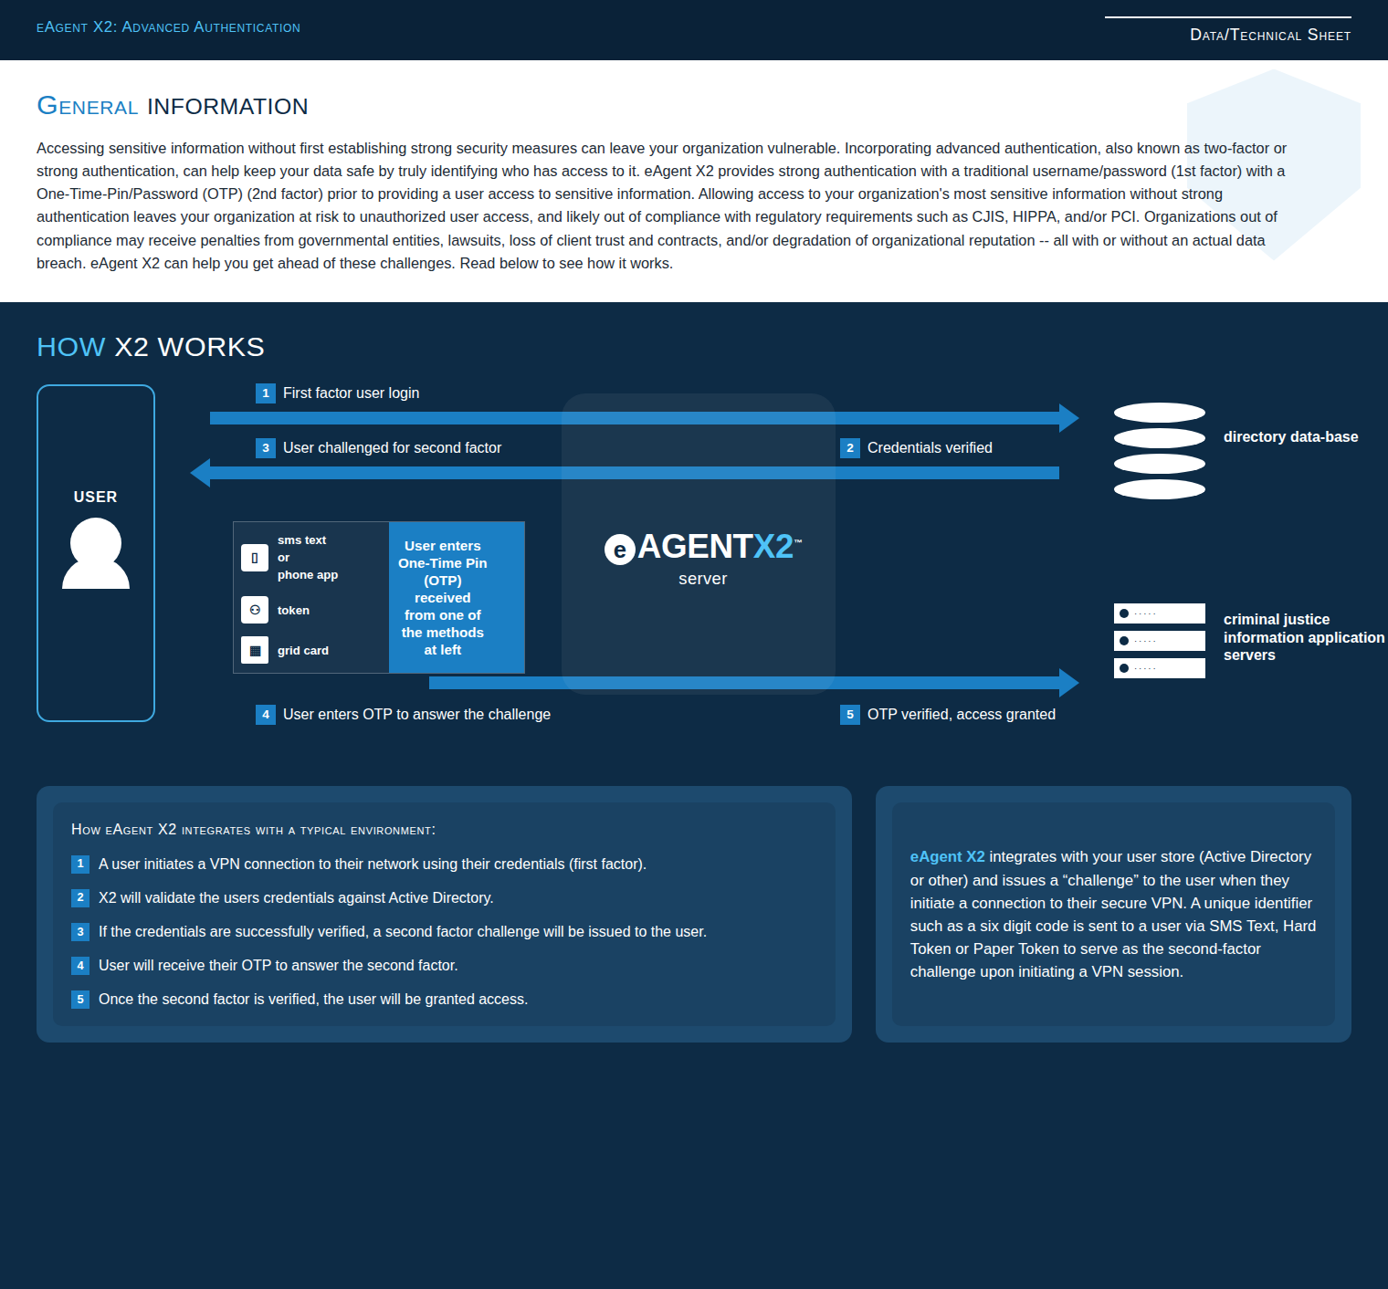eAgent X2: Advanced Authentication
Data/Technical Sheet
General information
Accessing sensitive information without first establishing strong security measures can leave your organization vulnerable. Incorporating advanced authentication, also known as two-factor or strong authentication, can help keep your data safe by truly identifying who has access to it. eAgent X2 provides strong authentication with a traditional username/password (1st factor) with a One-Time-Pin/Password (OTP) (2nd factor) prior to providing a user access to sensitive information. Allowing access to your organization's most sensitive information without strong authentication leaves your organization at risk to unauthorized user access, and likely out of compliance with regulatory requirements such as CJIS, HIPPA, and/or PCI. Organizations out of compliance may receive penalties from governmental entities, lawsuits, loss of client trust and contracts, and/or degradation of organizational reputation -- all with or without an actual data breach. eAgent X2 can help you get ahead of these challenges. Read below to see how it works.
HOW X2 WORKS
USER
e AGENTX2™
server
1 First factor user login
2 Credentials verified
3 User challenged for second factor
4 User enters OTP to answer the challenge
5 OTP verified, access granted
▯ sms text
or
phone app
⚇ token
▦ grid card
User enters
One-Time Pin (OTP) received
from one of
the methods
at left
directory data-base
·····
·····
·····
criminal justice information application servers
How eAgent X2 integrates with a typical environment:
1 A user initiates a VPN connection to their network using their credentials (first factor).
2 X2 will validate the users credentials against Active Directory.
3 If the credentials are successfully verified, a second factor challenge will be issued to the user.
4 User will receive their OTP to answer the second factor.
5 Once the second factor is verified, the user will be granted access.
eAgent X2 integrates with your user store (Active Directory or other) and issues a “challenge” to the user when they initiate a connection to their secure VPN. A unique identifier such as a six digit code is sent to a user via SMS Text, Hard Token or Paper Token to serve as the second-factor challenge upon initiating a VPN session.